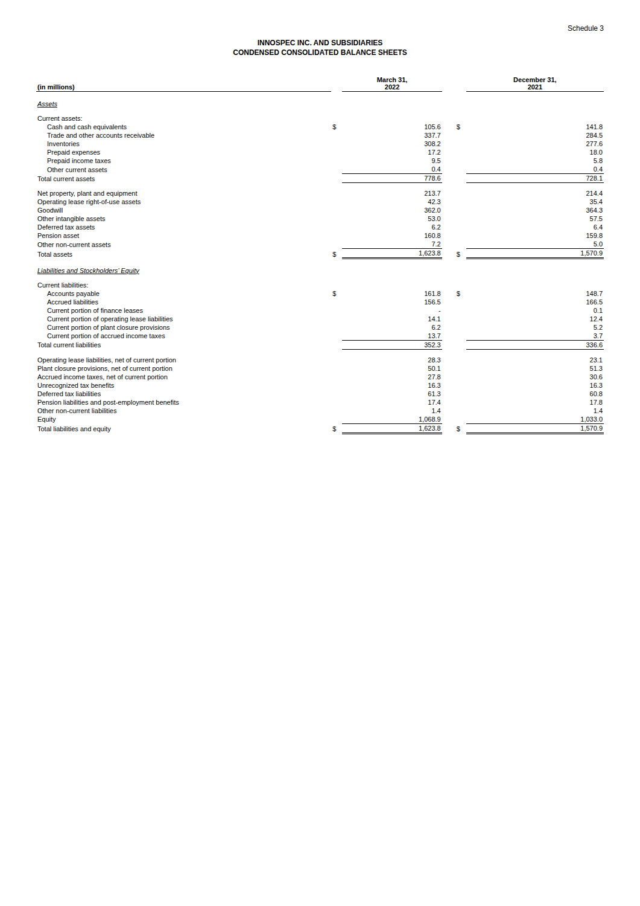Schedule 3
INNOSPEC INC. AND SUBSIDIARIES
CONDENSED CONSOLIDATED BALANCE SHEETS
| (in millions) | | March 31, 2022 | | | December 31, 2021 |
| --- | --- | --- | --- | --- | --- |
| Assets | | | | | |
| Current assets: | | | | | |
| Cash and cash equivalents | $ | 105.6 | | $ | 141.8 |
| Trade and other accounts receivable | | 337.7 | | | 284.5 |
| Inventories | | 308.2 | | | 277.6 |
| Prepaid expenses | | 17.2 | | | 18.0 |
| Prepaid income taxes | | 9.5 | | | 5.8 |
| Other current assets | | 0.4 | | | 0.4 |
| Total current assets | | 778.6 | | | 728.1 |
| Net property, plant and equipment | | 213.7 | | | 214.4 |
| Operating lease right-of-use assets | | 42.3 | | | 35.4 |
| Goodwill | | 362.0 | | | 364.3 |
| Other intangible assets | | 53.0 | | | 57.5 |
| Deferred tax assets | | 6.2 | | | 6.4 |
| Pension asset | | 160.8 | | | 159.8 |
| Other non-current assets | | 7.2 | | | 5.0 |
| Total assets | $ | 1,623.8 | | $ | 1,570.9 |
| Liabilities and Stockholders’ Equity | | | | | |
| Current liabilities: | | | | | |
| Accounts payable | $ | 161.8 | | $ | 148.7 |
| Accrued liabilities | | 156.5 | | | 166.5 |
| Current portion of finance leases | | - | | | 0.1 |
| Current portion of operating lease liabilities | | 14.1 | | | 12.4 |
| Current portion of plant closure provisions | | 6.2 | | | 5.2 |
| Current portion of accrued income taxes | | 13.7 | | | 3.7 |
| Total current liabilities | | 352.3 | | | 336.6 |
| Operating lease liabilities, net of current portion | | 28.3 | | | 23.1 |
| Plant closure provisions, net of current portion | | 50.1 | | | 51.3 |
| Accrued income taxes, net of current portion | | 27.8 | | | 30.6 |
| Unrecognized tax benefits | | 16.3 | | | 16.3 |
| Deferred tax liabilities | | 61.3 | | | 60.8 |
| Pension liabilities and post-employment benefits | | 17.4 | | | 17.8 |
| Other non-current liabilities | | 1.4 | | | 1.4 |
| Equity | | 1,068.9 | | | 1,033.0 |
| Total liabilities and equity | $ | 1,623.8 | | $ | 1,570.9 |